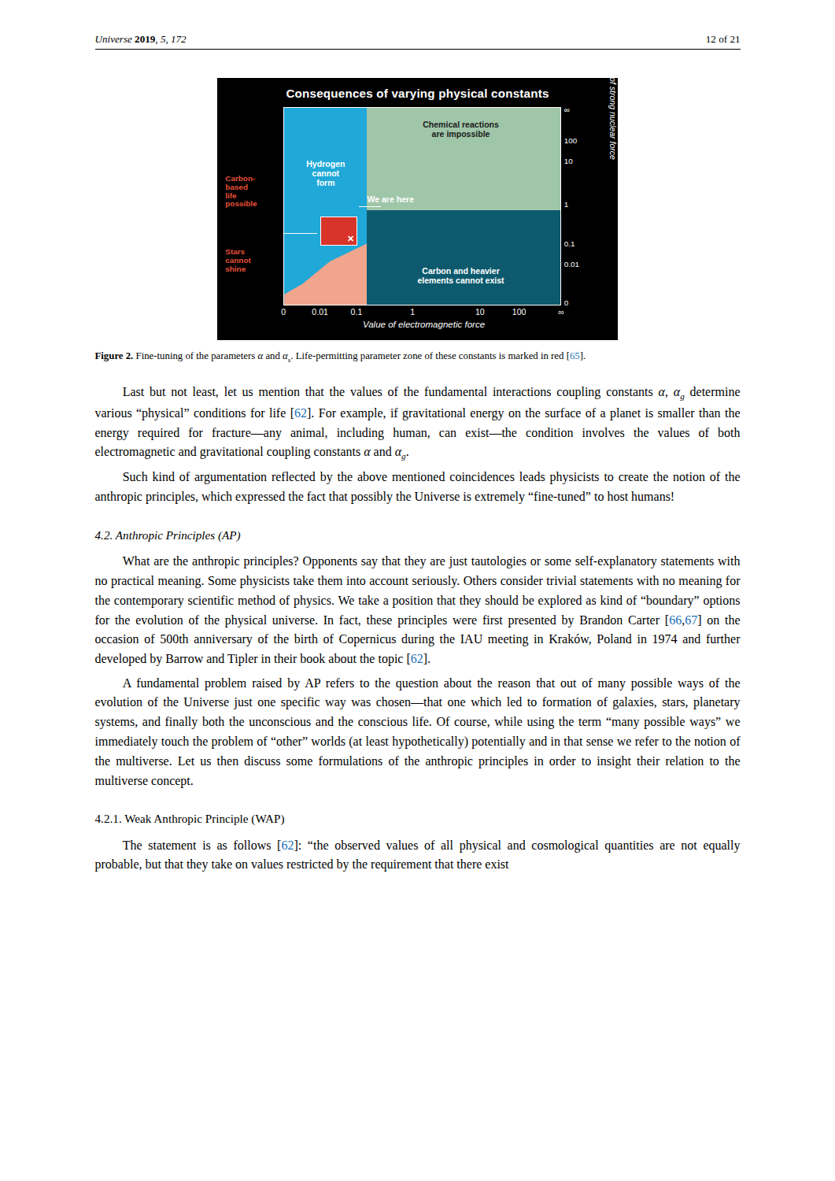Universe 2019, 5, 172 12 of 21
Consequences of varying physical constants
Carbon-
based
life
possible
Stars
cannot
shine
✕
Hydrogen
cannot
form
Chemical reactions
are impossible
Carbon and heavier
elements cannot exist
We are here
∞ 100 10 1 0.1 0.01 0 Value of strong nuclear force
0 0.01 0.1 1 10 100 ∞ Value of electromagnetic force
Figure 2. Fine-tuning of the parameters α and αs. Life-permitting parameter zone of these constants is marked in red [65].
Last but not least, let us mention that the values of the fundamental interactions coupling constants α, αg determine various “physical” conditions for life [62]. For example, if gravitational energy on the surface of a planet is smaller than the energy required for fracture—any animal, including human, can exist—the condition involves the values of both electromagnetic and gravitational coupling constants α and αg.
Such kind of argumentation reflected by the above mentioned coincidences leads physicists to create the notion of the anthropic principles, which expressed the fact that possibly the Universe is extremely “fine-tuned” to host humans!
4.2. Anthropic Principles (AP)
What are the anthropic principles? Opponents say that they are just tautologies or some self-explanatory statements with no practical meaning. Some physicists take them into account seriously. Others consider trivial statements with no meaning for the contemporary scientific method of physics. We take a position that they should be explored as kind of “boundary” options for the evolution of the physical universe. In fact, these principles were first presented by Brandon Carter [66,67] on the occasion of 500th anniversary of the birth of Copernicus during the IAU meeting in Kraków, Poland in 1974 and further developed by Barrow and Tipler in their book about the topic [62].
A fundamental problem raised by AP refers to the question about the reason that out of many possible ways of the evolution of the Universe just one specific way was chosen—that one which led to formation of galaxies, stars, planetary systems, and finally both the unconscious and the conscious life. Of course, while using the term “many possible ways” we immediately touch the problem of “other” worlds (at least hypothetically) potentially and in that sense we refer to the notion of the multiverse. Let us then discuss some formulations of the anthropic principles in order to insight their relation to the multiverse concept.
4.2.1. Weak Anthropic Principle (WAP)
The statement is as follows [62]: “the observed values of all physical and cosmological quantities are not equally probable, but that they take on values restricted by the requirement that there exist